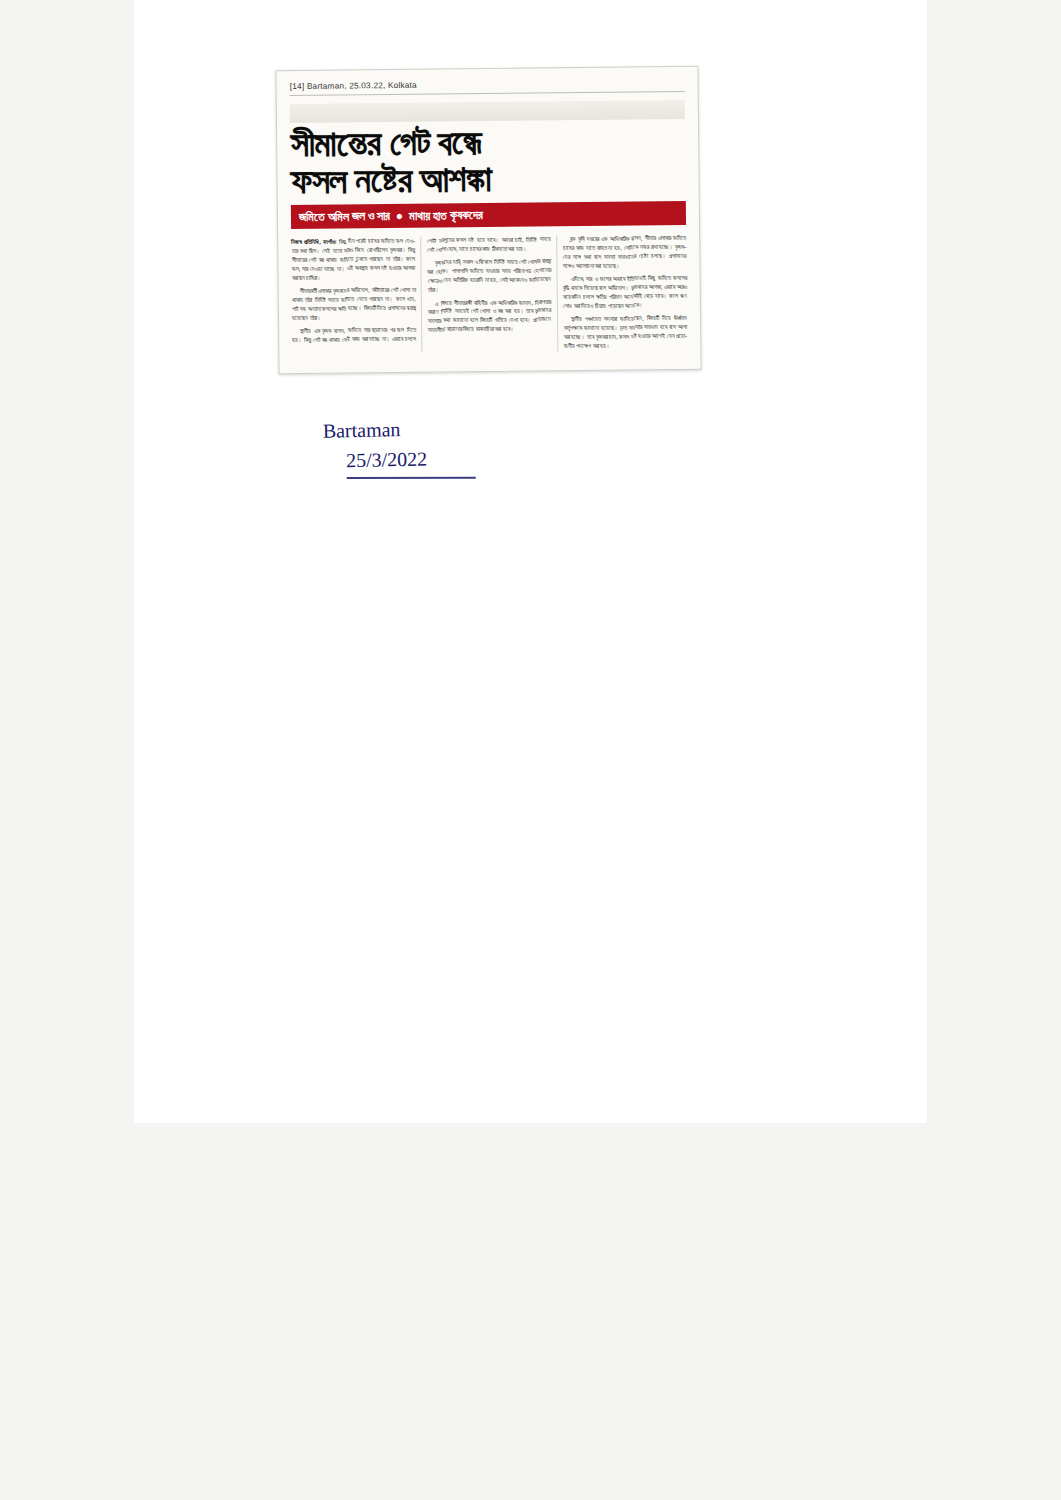[14] Bartaman, 25.03.22, Kolkata
সীমান্তের গেট বন্ধে
ফসল নষ্টের আশঙ্কা
জমিতে অমিল জল ও সার●মাথায় হাত কৃষকদের
নিজস্ব প্রতিনিধি, বনগাঁও: কিছু দিন পরেই চাষের জমিতে জল দেওয়ার কথা ছিল। সেই মতো সারও কিনে রেখেছিলেন কৃষকরা। কিন্তু সীমান্তের গেট বন্ধ থাকায় জমিতে ঢুকতে পারছেন না তাঁরা। ফলে জল, সার দেওয়া যাচ্ছে না। এই অবস্থায় ফসল নষ্ট হওয়ার আশঙ্কা করছেন চাষিরা।
সীমান্তবর্তী এলাকার কৃষকদের অভিযোগ, কাঁটাতারের গেট খোলা না থাকায় তাঁরা নির্দিষ্ট সময়ে জমিতে যেতে পারছেন না। ফলে ধান, পাট সহ অন্যান্য ফসলের ক্ষতি হচ্ছে। বিষয়টি নিয়ে প্রশাসনের দ্বারস্থ হয়েছেন তাঁরা।
স্থানীয় এক কৃষক বলেন, জমিতে সার ছড়ানোর পর জল দিতে হয়। কিন্তু গেট বন্ধ থাকায় সেই কাজ করা যাচ্ছে না। এভাবে চললে গোটা মরশুমের ফসল নষ্ট হয়ে যাবে। আমরা চাই, নির্দিষ্ট সময়ে গেট খোলা হোক, যাতে চাষের কাজ ঠিকমতো করা যায়।
কৃষকদের দাবি, সকাল ও বিকেলে নির্দিষ্ট সময়ে গেট খোলার ব্যবস্থা করা হোক। পাশাপাশি জমিতে যাওয়ার সময় পরিচয়পত্র দেখানোর ক্ষেত্রেও যেন অতিরিক্ত হয়রানি না হয়, সেই আবেদনও জানিয়েছেন তাঁরা।
এ বিষয়ে সীমান্তরক্ষী বাহিনীর এক আধিকারিক জানান, নিরাপত্তার কারণে নির্দিষ্ট সময়েই গেট খোলা ও বন্ধ করা হয়। তবে কৃষকদের সমস্যার কথা জানানো হলে বিষয়টি খতিয়ে দেখা হবে। প্রয়োজনে সময়সীমা বাড়ানোর বিষয়ে ভাবনাচিন্তা করা হবে।
ব্লক কৃষি দপ্তরের এক আধিকারিক বলেন, সীমান্ত এলাকার জমিতে চাষের কাজ যাতে ব্যাহত না হয়, সেদিকে নজর রাখা হচ্ছে। কৃষকদের সঙ্গে কথা বলে সমস্যা সমাধানের চেষ্টা চলছে। প্রশাসনের সঙ্গেও আলোচনা করা হয়েছে।
এদিকে, সার ও জলের অভাবে ইতিমধ্যেই কিছু জমিতে ফসলের বৃদ্ধি থমকে গিয়েছে বলে অভিযোগ। কৃষকদের আশঙ্কা, এভাবে আরও কয়েকদিন চললে ক্ষতির পরিমাণ অনেকটাই বেড়ে যাবে। ফলে ঋণ শোধ করা নিয়েও চিন্তায় পড়েছেন অনেকে।
স্থানীয় পঞ্চায়েত সদস্যরা জানিয়েছেন, বিষয়টি নিয়ে ঊর্ধ্বতন কর্তৃপক্ষকে জানানো হয়েছে। দ্রুত সমস্যার সমাধান হবে বলে আশা করা হচ্ছে। তবে কৃষকরা চান, ফসল নষ্ট হওয়ার আগেই যেন প্রয়োজনীয় পদক্ষেপ করা হয়।
Bartaman 25/3/2022